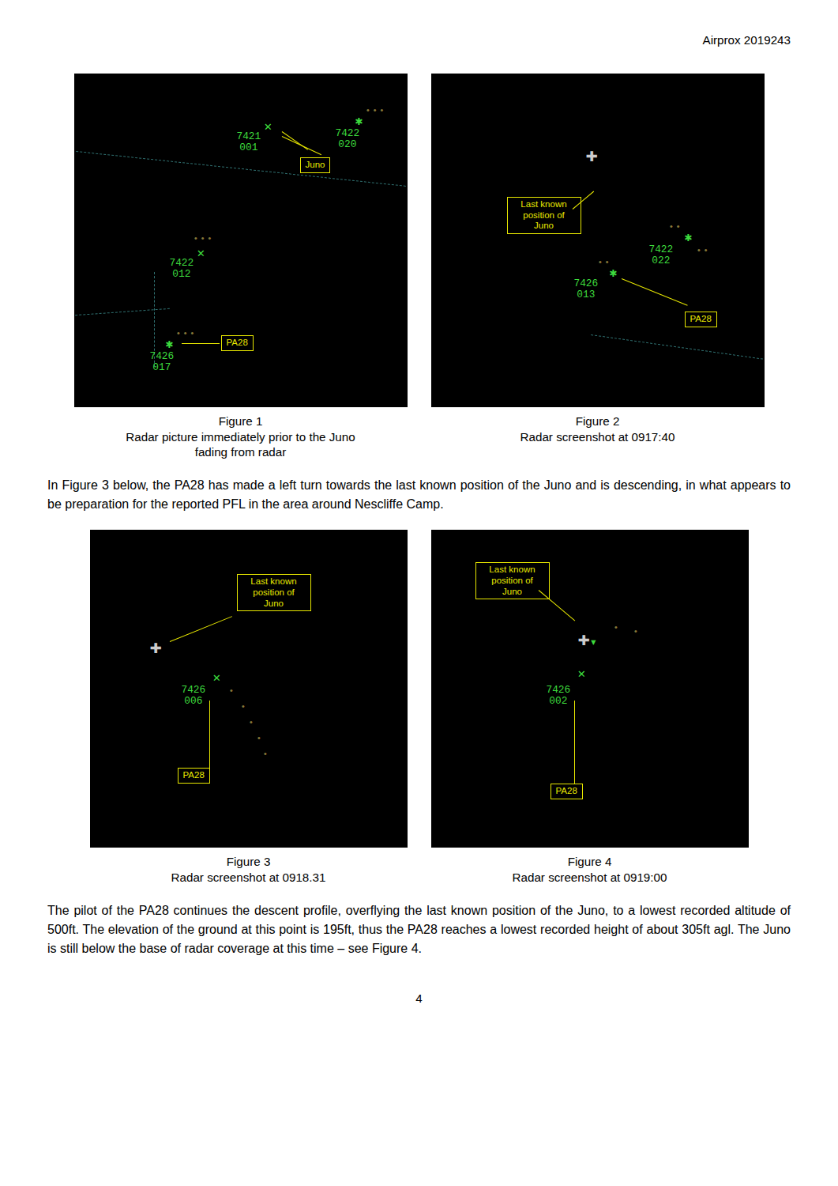Airprox 2019243
✕
7421 001
✱
•••
7422 020
Juno
✕
•••
7422 012
✱
•••
7426 017
PA28
Figure 1
Radar picture immediately prior to the Juno
fading from radar
✚
Last known
position of
Juno
✱
••
••
7422 022
✱
••
7426 013
PA28
Figure 2
Radar screenshot at 0917:40
In Figure 3 below, the PA28 has made a left turn towards the last known position of the Juno and is descending, in what appears to be preparation for the reported PFL in the area around Nescliffe Camp.
Last known
position of
Juno
✚
✕
7426 006
•
•
•
•
•
PA28
Figure 3
Radar screenshot at 0918.31
Last known
position of
Juno
✚
▾
•
•
✕
7426 002
PA28
Figure 4
Radar screenshot at 0919:00
The pilot of the PA28 continues the descent profile, overflying the last known position of the Juno, to a lowest recorded altitude of 500ft. The elevation of the ground at this point is 195ft, thus the PA28 reaches a lowest recorded height of about 305ft agl. The Juno is still below the base of radar coverage at this time – see Figure 4.
4